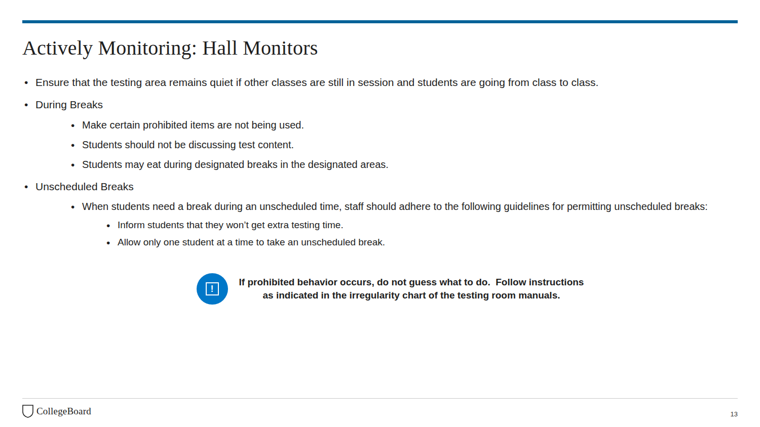Actively Monitoring: Hall Monitors
Ensure that the testing area remains quiet if other classes are still in session and students are going from class to class.
During Breaks
Make certain prohibited items are not being used.
Students should not be discussing test content.
Students may eat during designated breaks in the designated areas.
Unscheduled Breaks
When students need a break during an unscheduled time, staff should adhere to the following guidelines for permitting unscheduled breaks:
Inform students that they won’t get extra testing time.
Allow only one student at a time to take an unscheduled break.
!
If prohibited behavior occurs, do not guess what to do. Follow instructions
as indicated in the irregularity chart of the testing room manuals.
CollegeBoard
13